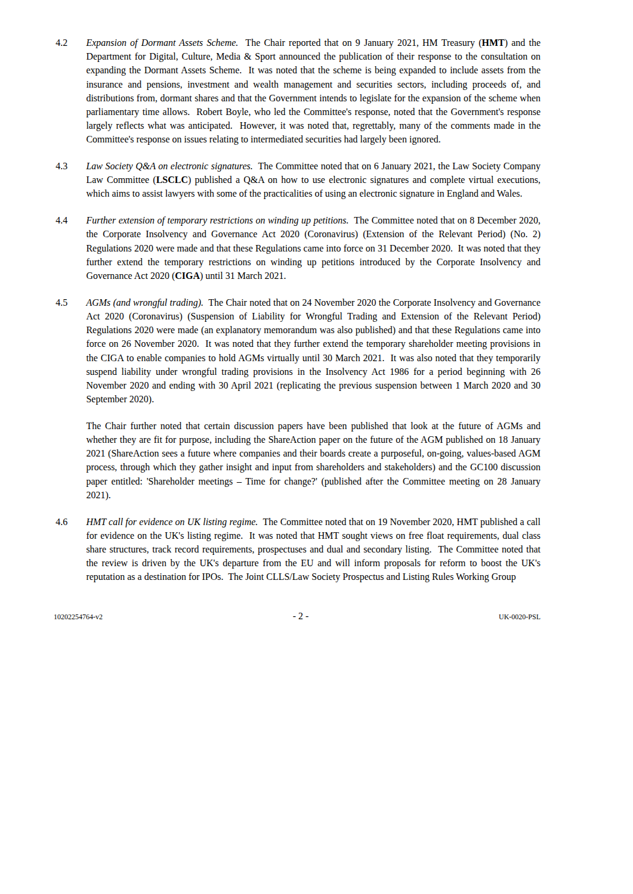4.2
Expansion of Dormant Assets Scheme. The Chair reported that on 9 January 2021, HM Treasury (HMT) and the Department for Digital, Culture, Media & Sport announced the publication of their response to the consultation on expanding the Dormant Assets Scheme. It was noted that the scheme is being expanded to include assets from the insurance and pensions, investment and wealth management and securities sectors, including proceeds of, and distributions from, dormant shares and that the Government intends to legislate for the expansion of the scheme when parliamentary time allows. Robert Boyle, who led the Committee's response, noted that the Government's response largely reflects what was anticipated. However, it was noted that, regrettably, many of the comments made in the Committee's response on issues relating to intermediated securities had largely been ignored.
4.3
Law Society Q&A on electronic signatures. The Committee noted that on 6 January 2021, the Law Society Company Law Committee (LSCLC) published a Q&A on how to use electronic signatures and complete virtual executions, which aims to assist lawyers with some of the practicalities of using an electronic signature in England and Wales.
4.4
Further extension of temporary restrictions on winding up petitions. The Committee noted that on 8 December 2020, the Corporate Insolvency and Governance Act 2020 (Coronavirus) (Extension of the Relevant Period) (No. 2) Regulations 2020 were made and that these Regulations came into force on 31 December 2020. It was noted that they further extend the temporary restrictions on winding up petitions introduced by the Corporate Insolvency and Governance Act 2020 (CIGA) until 31 March 2021.
4.5
AGMs (and wrongful trading). The Chair noted that on 24 November 2020 the Corporate Insolvency and Governance Act 2020 (Coronavirus) (Suspension of Liability for Wrongful Trading and Extension of the Relevant Period) Regulations 2020 were made (an explanatory memorandum was also published) and that these Regulations came into force on 26 November 2020. It was noted that they further extend the temporary shareholder meeting provisions in the CIGA to enable companies to hold AGMs virtually until 30 March 2021. It was also noted that they temporarily suspend liability under wrongful trading provisions in the Insolvency Act 1986 for a period beginning with 26 November 2020 and ending with 30 April 2021 (replicating the previous suspension between 1 March 2020 and 30 September 2020).
The Chair further noted that certain discussion papers have been published that look at the future of AGMs and whether they are fit for purpose, including the ShareAction paper on the future of the AGM published on 18 January 2021 (ShareAction sees a future where companies and their boards create a purposeful, on-going, values-based AGM process, through which they gather insight and input from shareholders and stakeholders) and the GC100 discussion paper entitled: 'Shareholder meetings – Time for change?' (published after the Committee meeting on 28 January 2021).
4.6
HMT call for evidence on UK listing regime. The Committee noted that on 19 November 2020, HMT published a call for evidence on the UK's listing regime. It was noted that HMT sought views on free float requirements, dual class share structures, track record requirements, prospectuses and dual and secondary listing. The Committee noted that the review is driven by the UK's departure from the EU and will inform proposals for reform to boost the UK's reputation as a destination for IPOs. The Joint CLLS/Law Society Prospectus and Listing Rules Working Group
10202254764-v2
- 2 -
UK-0020-PSL